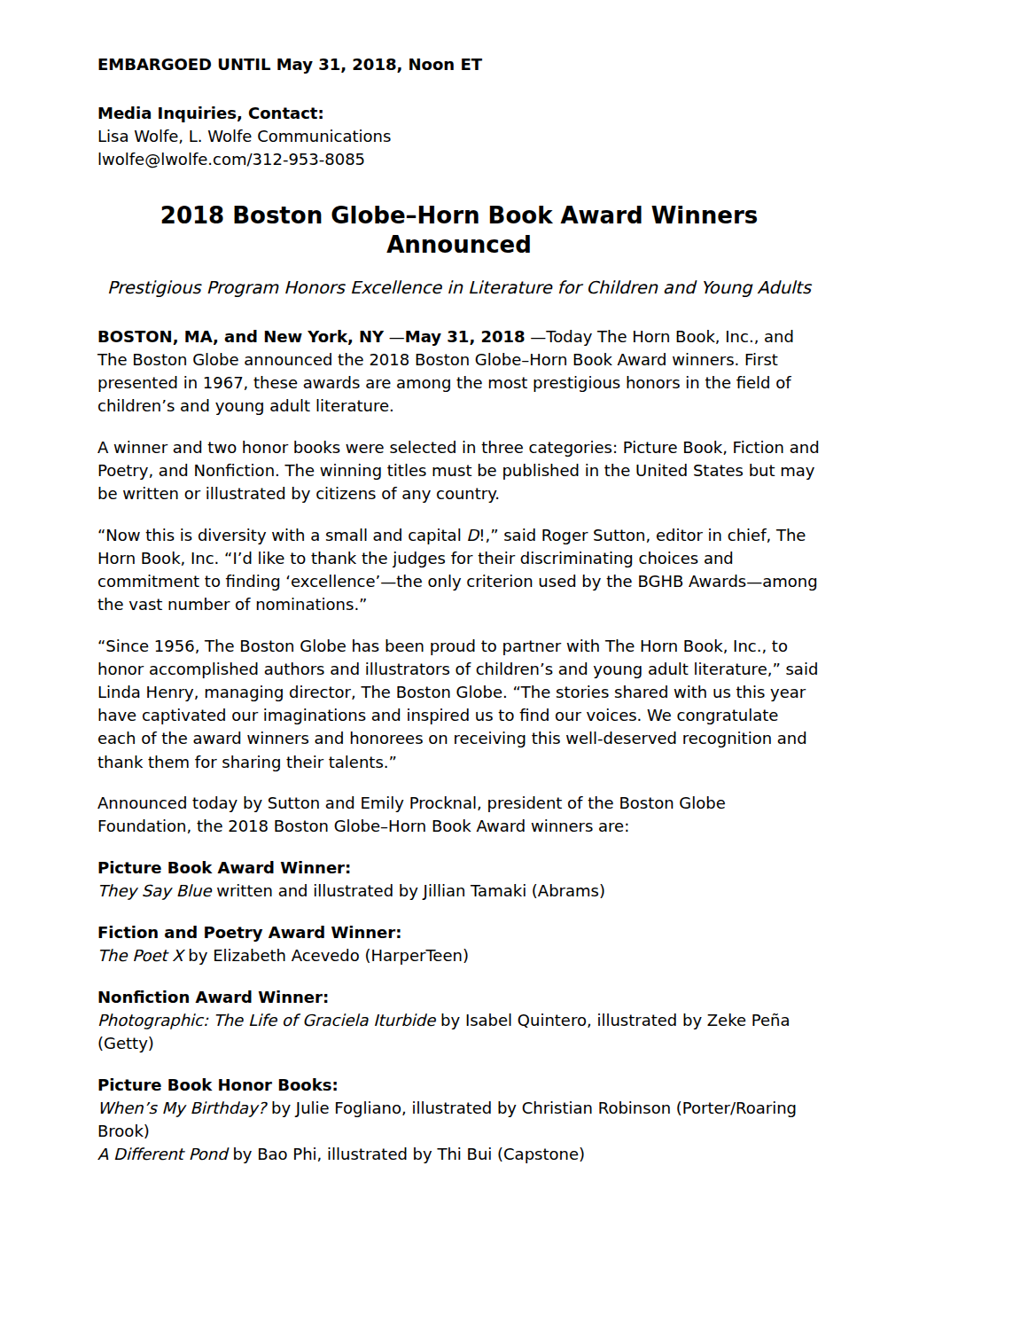EMBARGOED UNTIL May 31, 2018, Noon ET
Media Inquiries, Contact: Lisa Wolfe, L. Wolfe Communications
lwolfe@lwolfe.com/312-953-8085
2018 Boston Globe–Horn Book Award Winners Announced
Prestigious Program Honors Excellence in Literature for Children and Young Adults
BOSTON, MA, and New York, NY —May 31, 2018 —Today The Horn Book, Inc., and The Boston Globe announced the 2018 Boston Globe–Horn Book Award winners. First presented in 1967, these awards are among the most prestigious honors in the field of children’s and young adult literature.
A winner and two honor books were selected in three categories: Picture Book, Fiction and Poetry, and Nonfiction. The winning titles must be published in the United States but may be written or illustrated by citizens of any country.
“Now this is diversity with a small and capital D!,” said Roger Sutton, editor in chief, The Horn Book, Inc. “I’d like to thank the judges for their discriminating choices and commitment to finding ‘excellence’—the only criterion used by the BGHB Awards—among the vast number of nominations.”
“Since 1956, The Boston Globe has been proud to partner with The Horn Book, Inc., to honor accomplished authors and illustrators of children’s and young adult literature,” said Linda Henry, managing director, The Boston Globe. “The stories shared with us this year have captivated our imaginations and inspired us to find our voices. We congratulate each of the award winners and honorees on receiving this well-deserved recognition and thank them for sharing their talents.”
Announced today by Sutton and Emily Procknal, president of the Boston Globe Foundation, the 2018 Boston Globe–Horn Book Award winners are:
Picture Book Award Winner:
They Say Blue written and illustrated by Jillian Tamaki (Abrams)
Fiction and Poetry Award Winner:
The Poet X by Elizabeth Acevedo (HarperTeen)
Nonfiction Award Winner:
Photographic: The Life of Graciela Iturbide by Isabel Quintero, illustrated by Zeke Peña (Getty)
Picture Book Honor Books:
When’s My Birthday? by Julie Fogliano, illustrated by Christian Robinson (Porter/Roaring Brook)
A Different Pond by Bao Phi, illustrated by Thi Bui (Capstone)